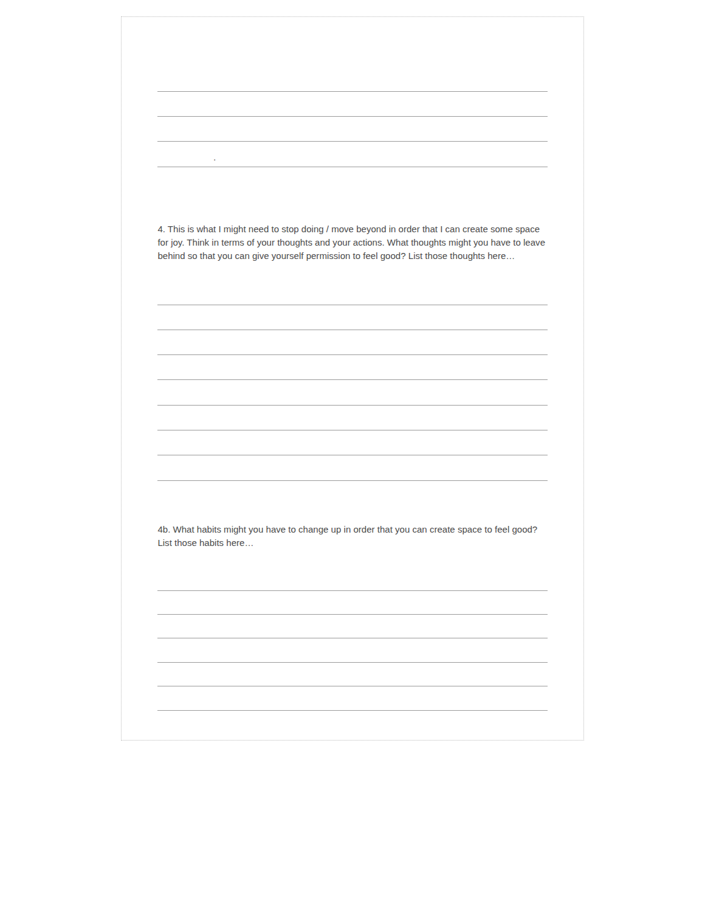4. This is what I might need to stop doing / move beyond in order that I can create some space for joy. Think in terms of your thoughts and your actions. What thoughts might you have to leave behind so that you can give yourself permission to feel good? List those thoughts here…
4b. What habits might you have to change up in order that you can create space to feel good? List those habits here…